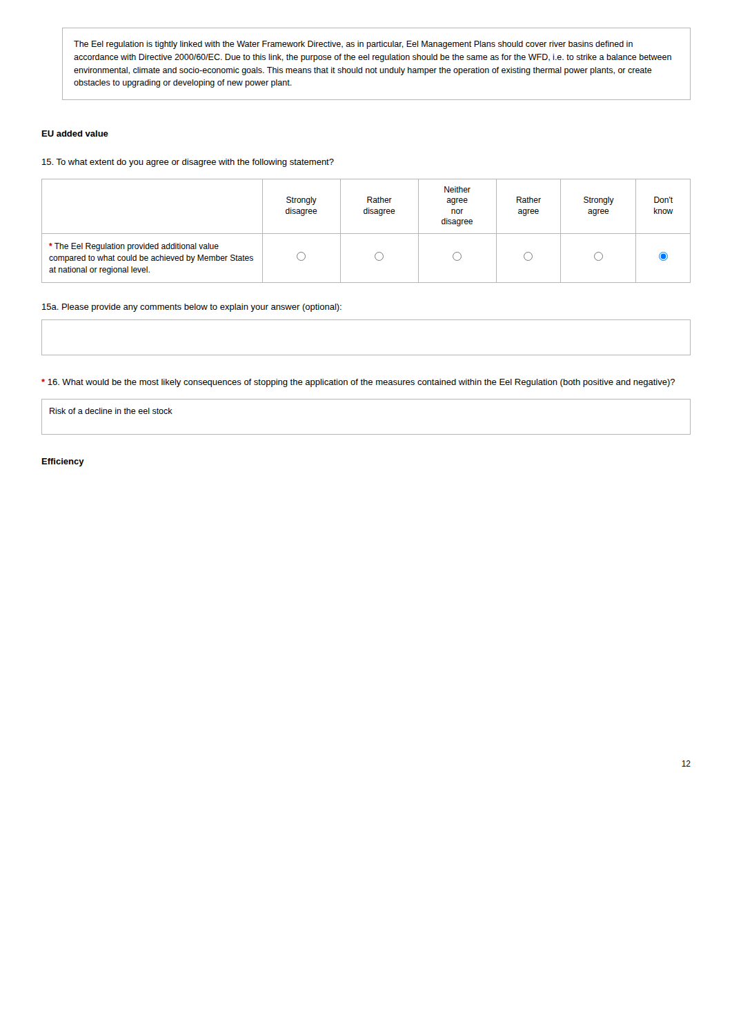The Eel regulation is tightly linked with the Water Framework Directive, as in particular, Eel Management Plans should cover river basins defined in accordance with Directive 2000/60/EC. Due to this link, the purpose of the eel regulation should be the same as for the WFD, i.e. to strike a balance between environmental, climate and socio-economic goals. This means that it should not unduly hamper the operation of existing thermal power plants, or create obstacles to upgrading or developing of new power plant.
EU added value
15. To what extent do you agree or disagree with the following statement?
| | Strongly disagree | Rather disagree | Neither agree nor disagree | Rather agree | Strongly agree | Don't know |
| --- | --- | --- | --- | --- | --- | --- |
| * The Eel Regulation provided additional value compared to what could be achieved by Member States at national or regional level. | | | | | | |
15a. Please provide any comments below to explain your answer (optional):
* 16. What would be the most likely consequences of stopping the application of the measures contained within the Eel Regulation (both positive and negative)?
Risk of a decline in the eel stock
Efficiency
12